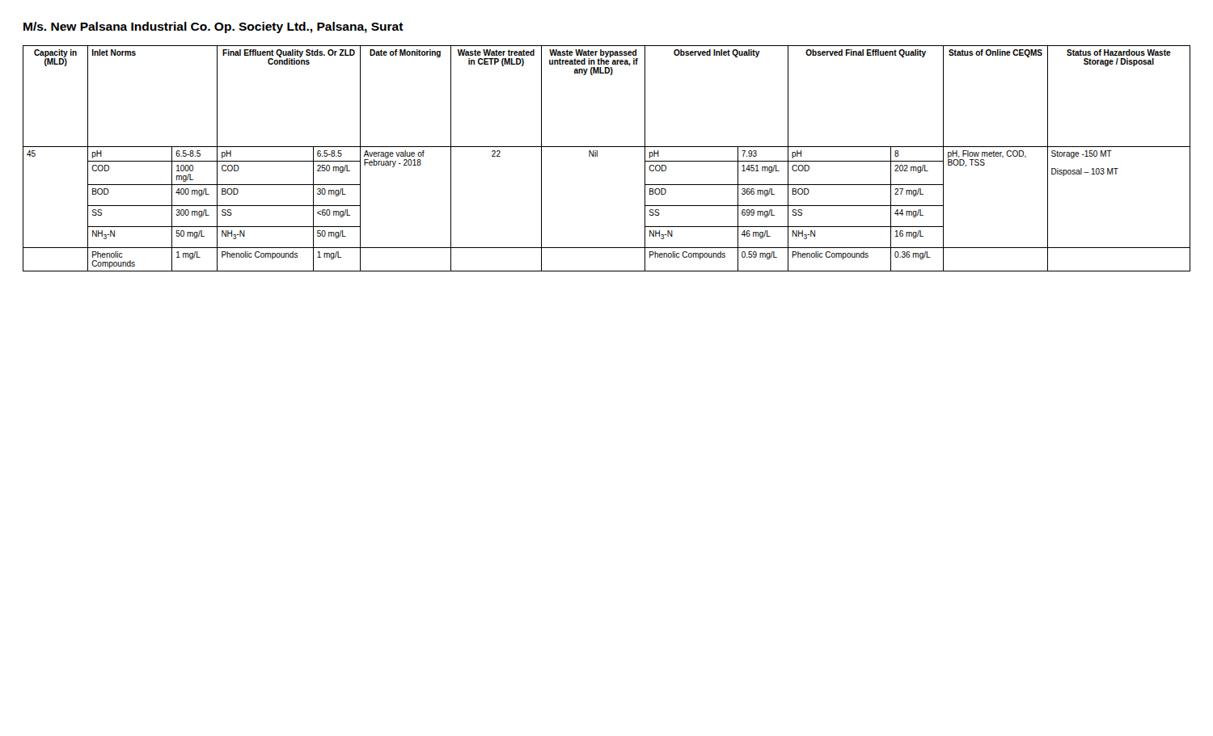M/s. New Palsana Industrial Co. Op. Society Ltd., Palsana, Surat
| Capacity in (MLD) | Inlet Norms | Final Effluent Quality Stds. Or ZLD Conditions | Date of Monitoring | Waste Water treated in CETP (MLD) | Waste Water bypassed untreated in the area, if any (MLD) | Observed Inlet Quality | Observed Final Effluent Quality | Status of Online CEQMS | Status of Hazardous Waste Storage / Disposal |
| --- | --- | --- | --- | --- | --- | --- | --- | --- | --- |
| 45 | pH | 6.5-8.5 | pH | 6.5-8.5 | Average value of February - 2018 | 22 | Nil | pH | 7.93 | pH | 8 | pH, Flow meter, COD, BOD, TSS | Storage -150 MT Disposal – 103 MT |
| COD | 1000 mg/L | COD | 250 mg/L | COD | 1451 mg/L | COD | 202 mg/L |
| BOD | 400 mg/L | BOD | 30 mg/L | BOD | 366 mg/L | BOD | 27 mg/L |
| SS | 300 mg/L | SS | <60 mg/L | SS | 699 mg/L | SS | 44 mg/L |
| NH 3 -N | 50 mg/L | NH 3 -N | 50 mg/L | NH 3 -N | 46 mg/L | NH 3 -N | 16 mg/L |
| | Phenolic Compounds | 1 mg/L | Phenolic Compounds | 1 mg/L | | | | Phenolic Compounds | 0.59 mg/L | Phenolic Compounds | 0.36 mg/L | | |